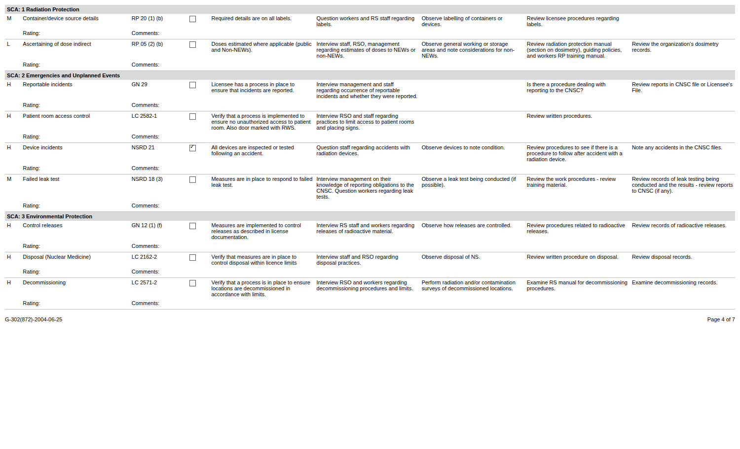| SCA: 1 Radiation Protection |
| M | Container/device source details | RP 20 (1) (b) | | Required details are on all labels. | Question workers and RS staff regarding labels. | Observe labelling of containers or devices. | Review licensee procedures regarding labels. | |
| | Rating: | Comments: |
| L | Ascertaining of dose indirect | RP 05 (2) (b) | | Doses estimated where applicable (public and Non-NEWs). | Interview staff, RSO, management regarding estimates of doses to NEWs or non-NEWs. | Observe general working or storage areas and note considerations for non-NEWs. | Review radiation protection manual (section on dosimetry), guiding policies, and workers RP training manual. | Review the organization's dosimetry records. |
| | Rating: | Comments: |
| SCA: 2 Emergencies and Unplanned Events |
| H | Reportable incidents | GN 29 | | Licensee has a process in place to ensure that incidents are reported. | Interview management and staff regarding occurrence of reportable incidents and whether they were reported. | | Is there a procedure dealing with reporting to the CNSC? | Review reports in CNSC file or Licensee's File. |
| | Rating: | Comments: |
| H | Patient room access control | LC 2582-1 | | Verify that a process is implemented to ensure no unauthorized access to patient room. Also door marked with RWS. | Interview RSO and staff regarding practices to limit access to patient rooms and placing signs. | | Review written procedures. | |
| | Rating: | Comments: |
| H | Device incidents | NSRD 21 | | All devices are inspected or tested following an accident. | Question staff regarding accidents with radiation devices. | Observe devices to note condition. | Review procedures to see if there is a procedure to follow after accident with a radiation device. | Note any accidents in the CNSC files. |
| | Rating: | Comments: |
| M | Failed leak test | NSRD 18 (3) | | Measures are in place to respond to failed leak test. | Interview management on their knowledge of reporting obligations to the CNSC. Question workers regarding leak tests. | Observe a leak test being conducted (if possible). | Review the work procedures - review training material. | Review records of leak testing being conducted and the results - review reports to CNSC (if any). |
| | Rating: | Comments: |
| SCA: 3 Environmental Protection |
| H | Control releases | GN 12 (1) (f) | | Measures are implemented to control releases as described in license documentation. | Interview RS staff and workers regarding releases of radioactive material. | Observe how releases are controlled. | Review procedures related to radioactive releases. | Review records of radioactive releases. |
| | Rating: | Comments: |
| H | Disposal (Nuclear Medicine) | LC 2162-2 | | Verify that measures are in place to control disposal within licence limits | Interview staff and RSO regarding disposal practices. | Observe disposal of NS. | Review written procedure on disposal. | Review disposal records. |
| | Rating: | Comments: |
| H | Decommissioning | LC 2571-2 | | Verify that a process is in place to ensure locations are decommissioned in accordance with limits. | Interview RSO and workers regarding decommissioning procedures and limits. | Perform radiation and/or contamination surveys of decommissioned locations. | Examine RS manual for decommissioning procedures. | Examine decommissioning records. |
| | Rating: | Comments: |
G-302(872)-2004-06-25
Page 4 of 7